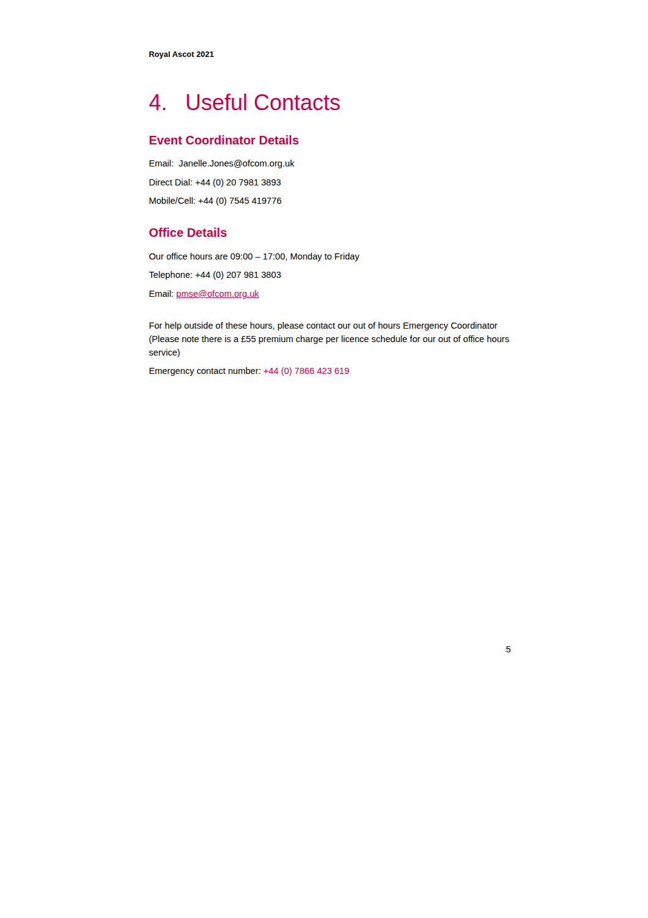Royal Ascot 2021
4. Useful Contacts
Event Coordinator Details
Email: Janelle.Jones@ofcom.org.uk
Direct Dial: +44 (0) 20 7981 3893
Mobile/Cell: +44 (0) 7545 419776
Office Details
Our office hours are 09:00 – 17:00, Monday to Friday
Telephone: +44 (0) 207 981 3803
Email: pmse@ofcom.org.uk
For help outside of these hours, please contact our out of hours Emergency Coordinator (Please note there is a £55 premium charge per licence schedule for our out of office hours service)
Emergency contact number: +44 (0) 7866 423 619
5